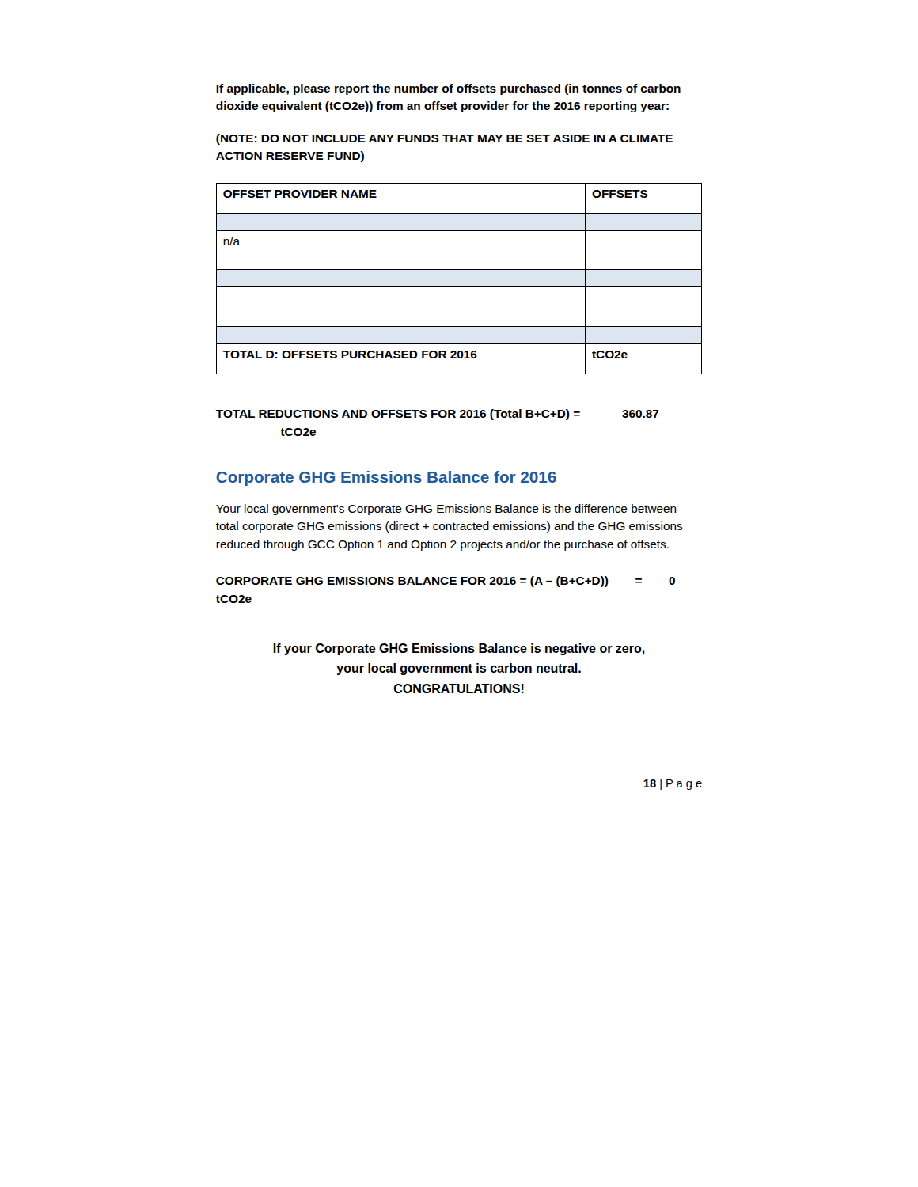If applicable, please report the number of offsets purchased (in tonnes of carbon dioxide equivalent (tCO2e)) from an offset provider for the 2016 reporting year:
(NOTE: DO NOT INCLUDE ANY FUNDS THAT MAY BE SET ASIDE IN A CLIMATE ACTION RESERVE FUND)
| OFFSET PROVIDER NAME | OFFSETS |
| --- | --- |
| n/a | |
| TOTAL D: OFFSETS PURCHASED FOR 2016 | tCO2e |
TOTAL REDUCTIONS AND OFFSETS FOR 2016 (Total B+C+D) = 360.87 tCO2e
Corporate GHG Emissions Balance for 2016
Your local government's Corporate GHG Emissions Balance is the difference between total corporate GHG emissions (direct + contracted emissions) and the GHG emissions reduced through GCC Option 1 and Option 2 projects and/or the purchase of offsets.
CORPORATE GHG EMISSIONS BALANCE FOR 2016 = (A – (B+C+D)) = 0 tCO2e
If your Corporate GHG Emissions Balance is negative or zero,
your local government is carbon neutral.
CONGRATULATIONS!
18 | P a g e